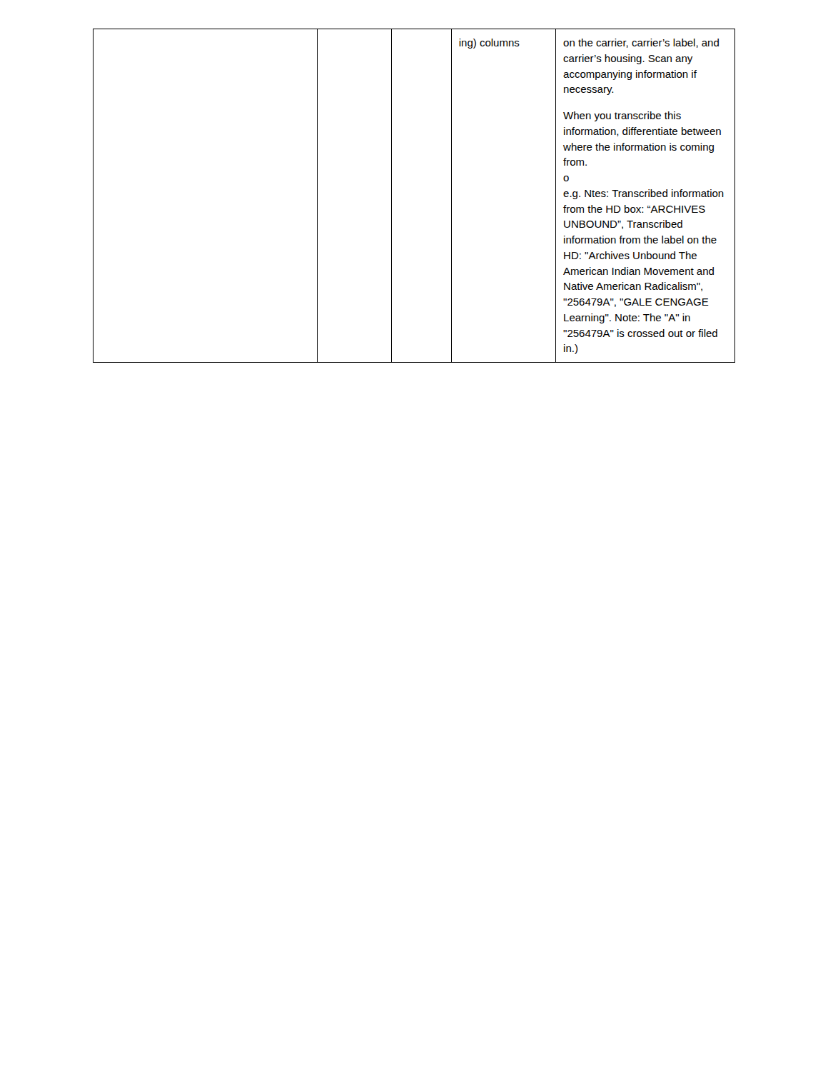| | | | ing) columns | on the carrier, carrier’s label, and carrier’s housing. Scan any accompanying information if necessary. When you transcribe this information, differentiate between where the information is coming from. o e.g. Ntes: Transcribed information from the HD box: “ARCHIVES UNBOUND”, Transcribed information from the label on the HD: "Archives Unbound The American Indian Movement and Native American Radicalism", "256479A", "GALE CENGAGE Learning". Note: The "A" in "256479A" is crossed out or filed in.) |